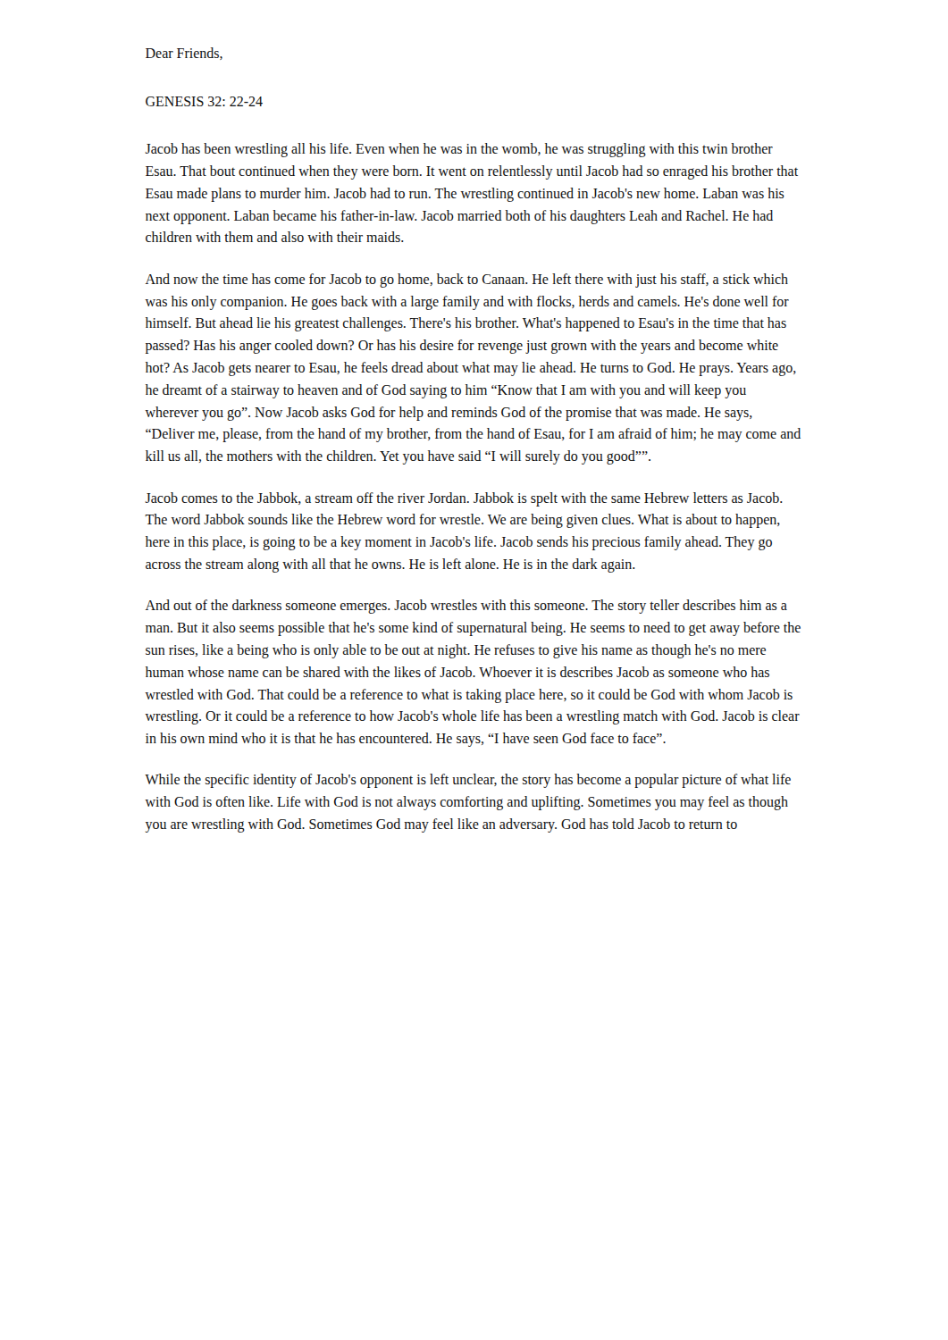Dear Friends,
GENESIS 32: 22-24
Jacob has been wrestling all his life. Even when he was in the womb, he was struggling with this twin brother Esau. That bout continued when they were born. It went on relentlessly until Jacob had so enraged his brother that Esau made plans to murder him. Jacob had to run. The wrestling continued in Jacob's new home. Laban was his next opponent. Laban became his father-in-law. Jacob married both of his daughters Leah and Rachel. He had children with them and also with their maids.
And now the time has come for Jacob to go home, back to Canaan. He left there with just his staff, a stick which was his only companion. He goes back with a large family and with flocks, herds and camels. He's done well for himself. But ahead lie his greatest challenges. There's his brother. What's happened to Esau's in the time that has passed? Has his anger cooled down? Or has his desire for revenge just grown with the years and become white hot? As Jacob gets nearer to Esau, he feels dread about what may lie ahead. He turns to God. He prays. Years ago, he dreamt of a stairway to heaven and of God saying to him “Know that I am with you and will keep you wherever you go”. Now Jacob asks God for help and reminds God of the promise that was made. He says, “Deliver me, please, from the hand of my brother, from the hand of Esau, for I am afraid of him; he may come and kill us all, the mothers with the children. Yet you have said “I will surely do you good””.
Jacob comes to the Jabbok, a stream off the river Jordan. Jabbok is spelt with the same Hebrew letters as Jacob. The word Jabbok sounds like the Hebrew word for wrestle. We are being given clues. What is about to happen, here in this place, is going to be a key moment in Jacob's life. Jacob sends his precious family ahead. They go across the stream along with all that he owns. He is left alone. He is in the dark again.
And out of the darkness someone emerges. Jacob wrestles with this someone. The story teller describes him as a man. But it also seems possible that he's some kind of supernatural being. He seems to need to get away before the sun rises, like a being who is only able to be out at night. He refuses to give his name as though he's no mere human whose name can be shared with the likes of Jacob. Whoever it is describes Jacob as someone who has wrestled with God. That could be a reference to what is taking place here, so it could be God with whom Jacob is wrestling. Or it could be a reference to how Jacob's whole life has been a wrestling match with God. Jacob is clear in his own mind who it is that he has encountered. He says, “I have seen God face to face”.
While the specific identity of Jacob's opponent is left unclear, the story has become a popular picture of what life with God is often like. Life with God is not always comforting and uplifting. Sometimes you may feel as though you are wrestling with God. Sometimes God may feel like an adversary. God has told Jacob to return to